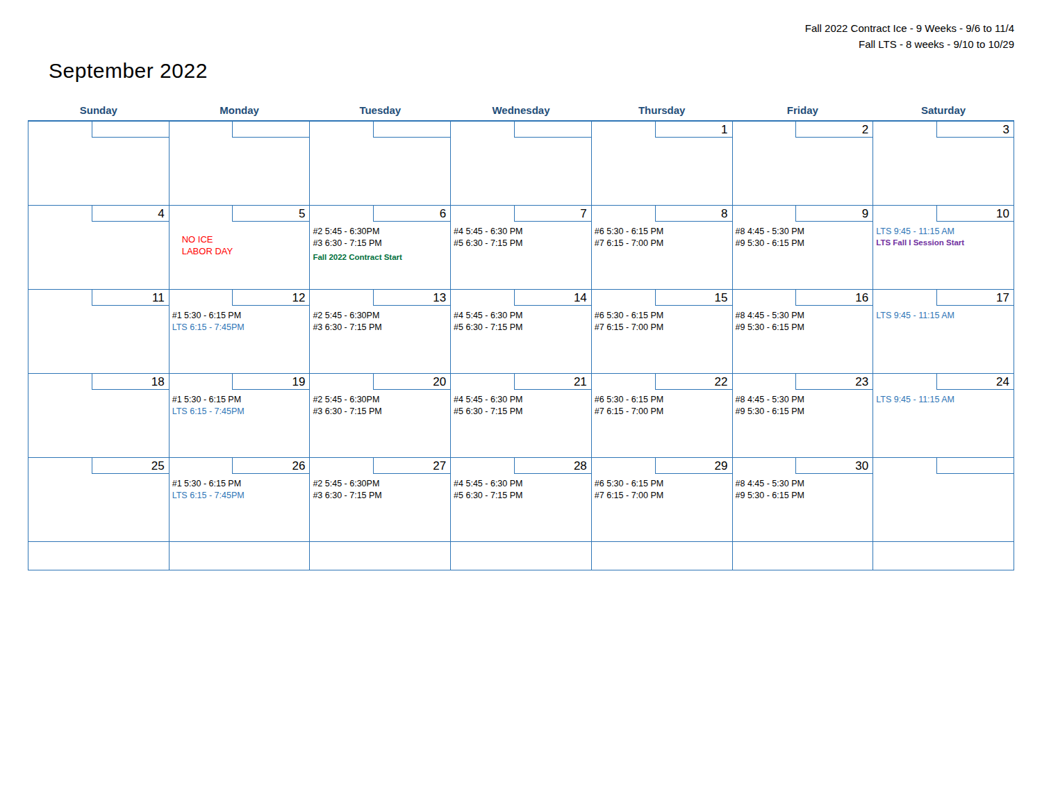Fall 2022 Contract Ice - 9 Weeks - 9/6 to 11/4
Fall LTS - 8 weeks - 9/10 to 10/29
September 2022
| Sunday | Monday | Tuesday | Wednesday | Thursday | Friday | Saturday |
| --- | --- | --- | --- | --- | --- | --- |
| | | | | 1 | 2 | 3 |
| 4 | 5 NO ICE LABOR DAY | 6 #2 5:45 - 6:30PM #3 6:30 - 7:15 PM Fall 2022 Contract Start | 7 #4 5:45 - 6:30 PM #5 6:30 - 7:15 PM | 8 #6 5:30 - 6:15 PM #7 6:15 - 7:00 PM | 9 #8 4:45 - 5:30 PM #9 5:30 - 6:15 PM | 10 LTS 9:45 - 11:15 AM LTS Fall I Session Start |
| 11 | 12 #1 5:30 - 6:15 PM LTS 6:15 - 7:45PM | 13 #2 5:45 - 6:30PM #3 6:30 - 7:15 PM | 14 #4 5:45 - 6:30 PM #5 6:30 - 7:15 PM | 15 #6 5:30 - 6:15 PM #7 6:15 - 7:00 PM | 16 #8 4:45 - 5:30 PM #9 5:30 - 6:15 PM | 17 LTS 9:45 - 11:15 AM |
| 18 | 19 #1 5:30 - 6:15 PM LTS 6:15 - 7:45PM | 20 #2 5:45 - 6:30PM #3 6:30 - 7:15 PM | 21 #4 5:45 - 6:30 PM #5 6:30 - 7:15 PM | 22 #6 5:30 - 6:15 PM #7 6:15 - 7:00 PM | 23 #8 4:45 - 5:30 PM #9 5:30 - 6:15 PM | 24 LTS 9:45 - 11:15 AM |
| 25 | 26 #1 5:30 - 6:15 PM LTS 6:15 - 7:45PM | 27 #2 5:45 - 6:30PM #3 6:30 - 7:15 PM | 28 #4 5:45 - 6:30 PM #5 6:30 - 7:15 PM | 29 #6 5:30 - 6:15 PM #7 6:15 - 7:00 PM | 30 #8 4:45 - 5:30 PM #9 5:30 - 6:15 PM | |